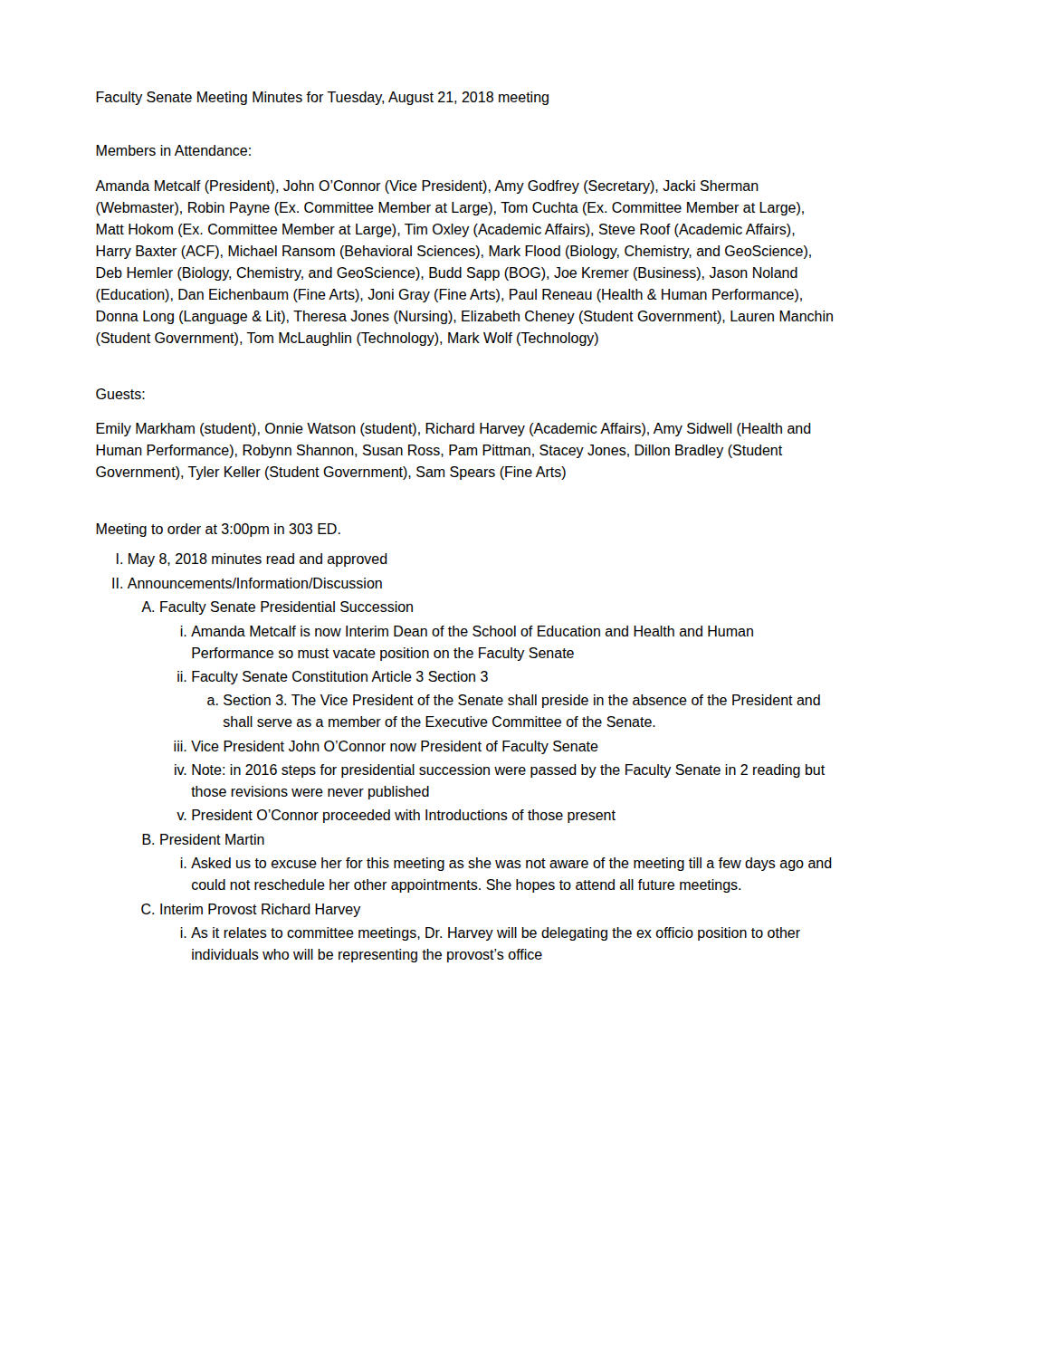Faculty Senate Meeting Minutes for Tuesday, August 21, 2018 meeting
Members in Attendance:
Amanda Metcalf (President), John O’Connor (Vice President), Amy Godfrey (Secretary), Jacki Sherman (Webmaster), Robin Payne (Ex. Committee Member at Large), Tom Cuchta (Ex. Committee Member at Large), Matt Hokom (Ex. Committee Member at Large), Tim Oxley (Academic Affairs), Steve Roof (Academic Affairs), Harry Baxter (ACF), Michael Ransom (Behavioral Sciences), Mark Flood (Biology, Chemistry, and GeoScience), Deb Hemler (Biology, Chemistry, and GeoScience), Budd Sapp (BOG), Joe Kremer (Business), Jason Noland (Education), Dan Eichenbaum (Fine Arts), Joni Gray (Fine Arts), Paul Reneau (Health & Human Performance), Donna Long (Language & Lit), Theresa Jones (Nursing), Elizabeth Cheney (Student Government), Lauren Manchin (Student Government), Tom McLaughlin (Technology), Mark Wolf (Technology)
Guests:
Emily Markham (student), Onnie Watson (student), Richard Harvey (Academic Affairs), Amy Sidwell (Health and Human Performance), Robynn Shannon, Susan Ross, Pam Pittman, Stacey Jones, Dillon Bradley (Student Government), Tyler Keller (Student Government), Sam Spears (Fine Arts)
Meeting to order at 3:00pm in 303 ED.
May 8, 2018 minutes read and approved
Announcements/Information/Discussion
Faculty Senate Presidential Succession
Amanda Metcalf is now Interim Dean of the School of Education and Health and Human Performance so must vacate position on the Faculty Senate
Faculty Senate Constitution Article 3 Section 3
Section 3. The Vice President of the Senate shall preside in the absence of the President and shall serve as a member of the Executive Committee of the Senate.
Vice President John O’Connor now President of Faculty Senate
Note: in 2016 steps for presidential succession were passed by the Faculty Senate in 2 reading but those revisions were never published
President O’Connor proceeded with Introductions of those present
President Martin
Asked us to excuse her for this meeting as she was not aware of the meeting till a few days ago and could not reschedule her other appointments. She hopes to attend all future meetings.
Interim Provost Richard Harvey
As it relates to committee meetings, Dr. Harvey will be delegating the ex officio position to other individuals who will be representing the provost’s office